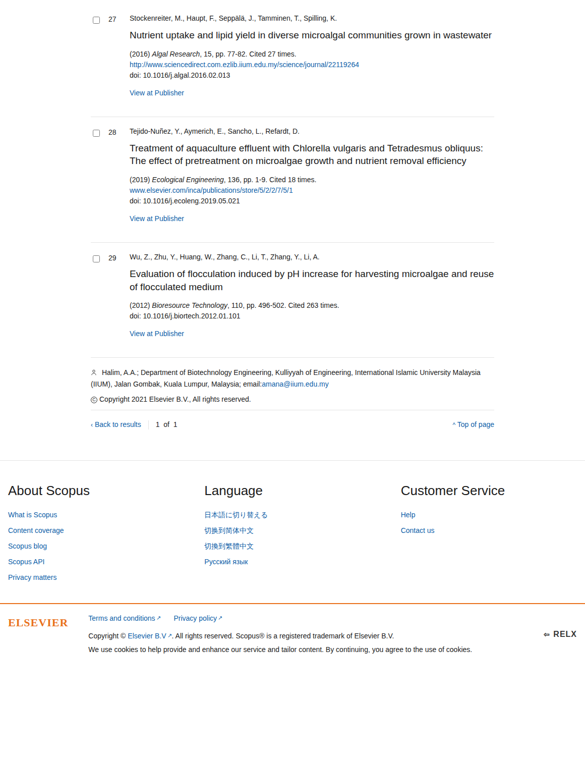27
Stockenreiter, M., Haupt, F., Seppälä, J., Tamminen, T., Spilling, K.
Nutrient uptake and lipid yield in diverse microalgal communities grown in wastewater
(2016) Algal Research, 15, pp. 77-82. Cited 27 times. http://www.sciencedirect.com.ezlib.iium.edu.my/science/journal/22119264 doi: 10.1016/j.algal.2016.02.013
View at Publisher
28
Tejido-Nuñez, Y., Aymerich, E., Sancho, L., Refardt, D.
Treatment of aquaculture effluent with Chlorella vulgaris and Tetradesmus obliquus: The effect of pretreatment on microalgae growth and nutrient removal efficiency
(2019) Ecological Engineering, 136, pp. 1-9. Cited 18 times. www.elsevier.com/inca/publications/store/5/2/2/7/5/1 doi: 10.1016/j.ecoleng.2019.05.021
View at Publisher
29
Wu, Z., Zhu, Y., Huang, W., Zhang, C., Li, T., Zhang, Y., Li, A.
Evaluation of flocculation induced by pH increase for harvesting microalgae and reuse of flocculated medium
(2012) Bioresource Technology, 110, pp. 496-502. Cited 263 times. doi: 10.1016/j.biortech.2012.01.101
View at Publisher
Halim, A.A.; Department of Biotechnology Engineering, Kulliyyah of Engineering, International Islamic University Malaysia (IIUM), Jalan Gombak, Kuala Lumpur, Malaysia; email:amana@iium.edu.my
CCopyright 2021 Elsevier B.V., All rights reserved.
‹ Back to results 1 of 1
^ Top of page
About Scopus
What is Scopus
Content coverage
Scopus blog
Scopus API
Privacy matters
Language
日本語に切り替える
切换到简体中文
切換到繁體中文
Русский язык
Customer Service
Help
Contact us
ELSEVIER
Terms and conditions↗ Privacy policy↗
Copyright © Elsevier B.V↗. All rights reserved. Scopus® is a registered trademark of Elsevier B.V.
We use cookies to help provide and enhance our service and tailor content. By continuing, you agree to the use of cookies.
⇦RELX